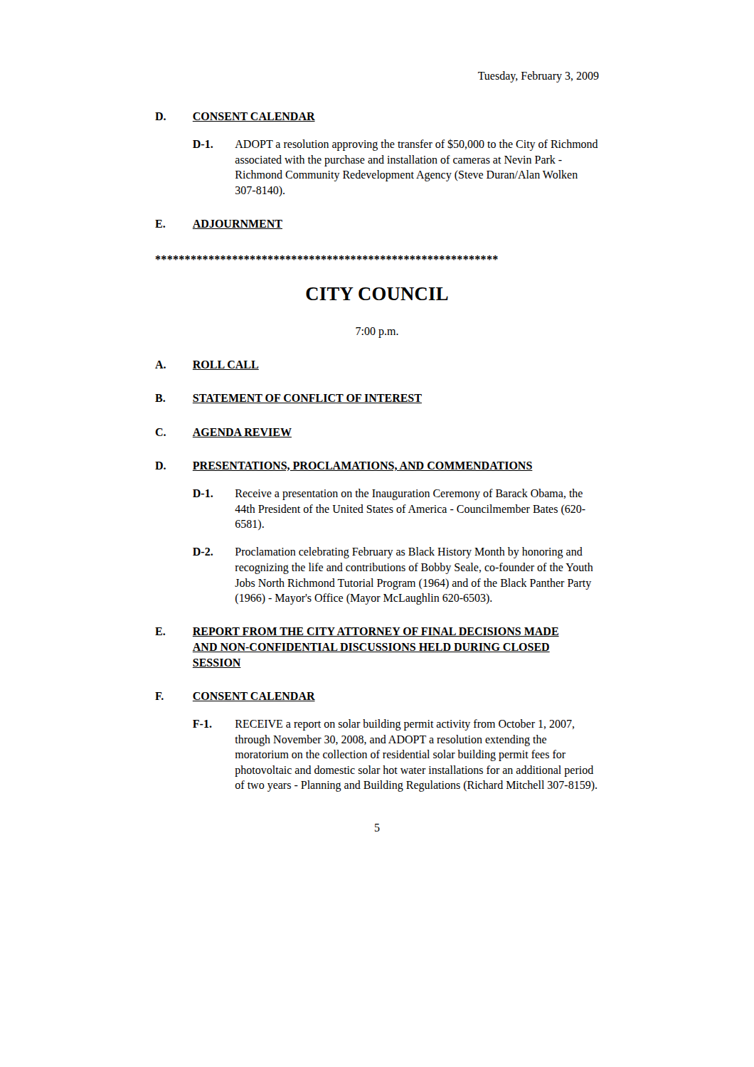Tuesday, February 3, 2009
D.
Consent Calendar
D-1.
ADOPT a resolution approving the transfer of $50,000 to the City of Richmond associated with the purchase and installation of cameras at Nevin Park - Richmond Community Redevelopment Agency (Steve Duran/Alan Wolken 307-8140).
E.
Adjournment
**********************************************************
CITY COUNCIL
7:00 p.m.
A.
Roll Call
B.
Statement of Conflict of Interest
C.
Agenda Review
D.
Presentations, Proclamations, and Commendations
D-1.
Receive a presentation on the Inauguration Ceremony of Barack Obama, the 44th President of the United States of America - Councilmember Bates (620-6581).
D-2.
Proclamation celebrating February as Black History Month by honoring and recognizing the life and contributions of Bobby Seale, co-founder of the Youth Jobs North Richmond Tutorial Program (1964) and of the Black Panther Party (1966) - Mayor's Office (Mayor McLaughlin 620-6503).
E.
Report from the City Attorney of Final Decisions Made and Non-Confidential Discussions Held During Closed Session
F.
Consent Calendar
F-1.
RECEIVE a report on solar building permit activity from October 1, 2007, through November 30, 2008, and ADOPT a resolution extending the moratorium on the collection of residential solar building permit fees for photovoltaic and domestic solar hot water installations for an additional period of two years - Planning and Building Regulations (Richard Mitchell 307-8159).
5